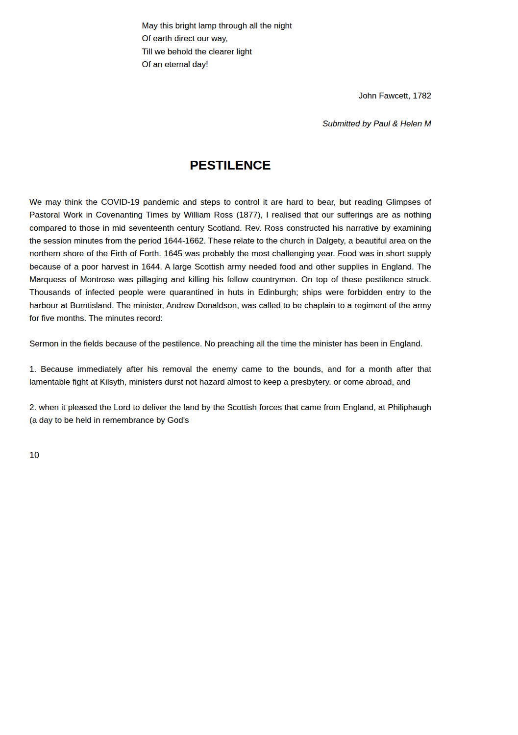May this bright lamp through all the night
Of earth direct our way,
Till we behold the clearer light
Of an eternal day!
John Fawcett, 1782
Submitted by Paul & Helen M
PESTILENCE
We may think the COVID-19 pandemic and steps to control it are hard to bear, but reading Glimpses of Pastoral Work in Covenanting Times by William Ross (1877), I realised that our sufferings are as nothing compared to those in mid seventeenth century Scotland. Rev. Ross constructed his narrative by examining the session minutes from the period 1644-1662. These relate to the church in Dalgety, a beautiful area on the northern shore of the Firth of Forth. 1645 was probably the most challenging year. Food was in short supply because of a poor harvest in 1644. A large Scottish army needed food and other supplies in England. The Marquess of Montrose was pillaging and killing his fellow countrymen. On top of these pestilence struck. Thousands of infected people were quarantined in huts in Edinburgh; ships were forbidden entry to the harbour at Burntisland. The minister, Andrew Donaldson, was called to be chaplain to a regiment of the army for five months. The minutes record:
Sermon in the fields because of the pestilence. No preaching all the time the minister has been in England.
1. Because immediately after his removal the enemy came to the bounds, and for a month after that lamentable fight at Kilsyth, ministers durst not hazard almost to keep a presbytery. or come abroad, and
2. when it pleased the Lord to deliver the land by the Scottish forces that came from England, at Philiphaugh (a day to be held in remembrance by God's
10